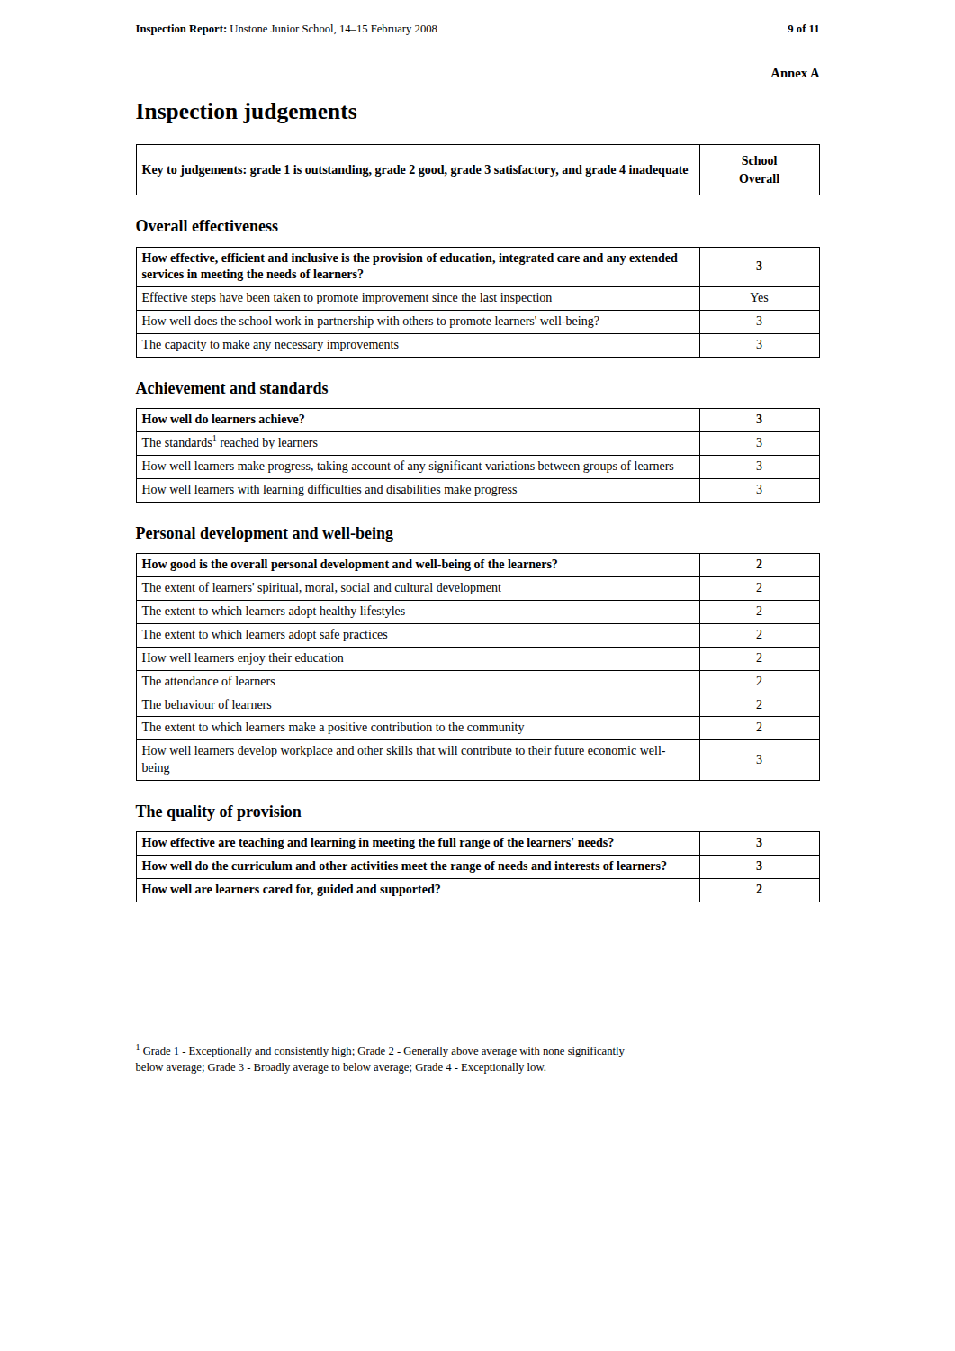Inspection Report: Unstone Junior School, 14–15 February 2008
9 of 11
Annex A
Inspection judgements
| Key to judgements: grade 1 is outstanding, grade 2 good, grade 3 satisfactory, and grade 4 inadequate | School Overall |
Overall effectiveness
| How effective, efficient and inclusive is the provision of education, integrated care and any extended services in meeting the needs of learners? | 3 |
| Effective steps have been taken to promote improvement since the last inspection | Yes |
| How well does the school work in partnership with others to promote learners' well-being? | 3 |
| The capacity to make any necessary improvements | 3 |
Achievement and standards
| How well do learners achieve? | 3 |
| The standards 1 reached by learners | 3 |
| How well learners make progress, taking account of any significant variations between groups of learners | 3 |
| How well learners with learning difficulties and disabilities make progress | 3 |
Personal development and well-being
| How good is the overall personal development and well-being of the learners? | 2 |
| The extent of learners' spiritual, moral, social and cultural development | 2 |
| The extent to which learners adopt healthy lifestyles | 2 |
| The extent to which learners adopt safe practices | 2 |
| How well learners enjoy their education | 2 |
| The attendance of learners | 2 |
| The behaviour of learners | 2 |
| The extent to which learners make a positive contribution to the community | 2 |
| How well learners develop workplace and other skills that will contribute to their future economic well-being | 3 |
The quality of provision
| How effective are teaching and learning in meeting the full range of the learners' needs? | 3 |
| How well do the curriculum and other activities meet the range of needs and interests of learners? | 3 |
| How well are learners cared for, guided and supported? | 2 |
1 Grade 1 - Exceptionally and consistently high; Grade 2 - Generally above average with none significantly below average; Grade 3 - Broadly average to below average; Grade 4 - Exceptionally low.